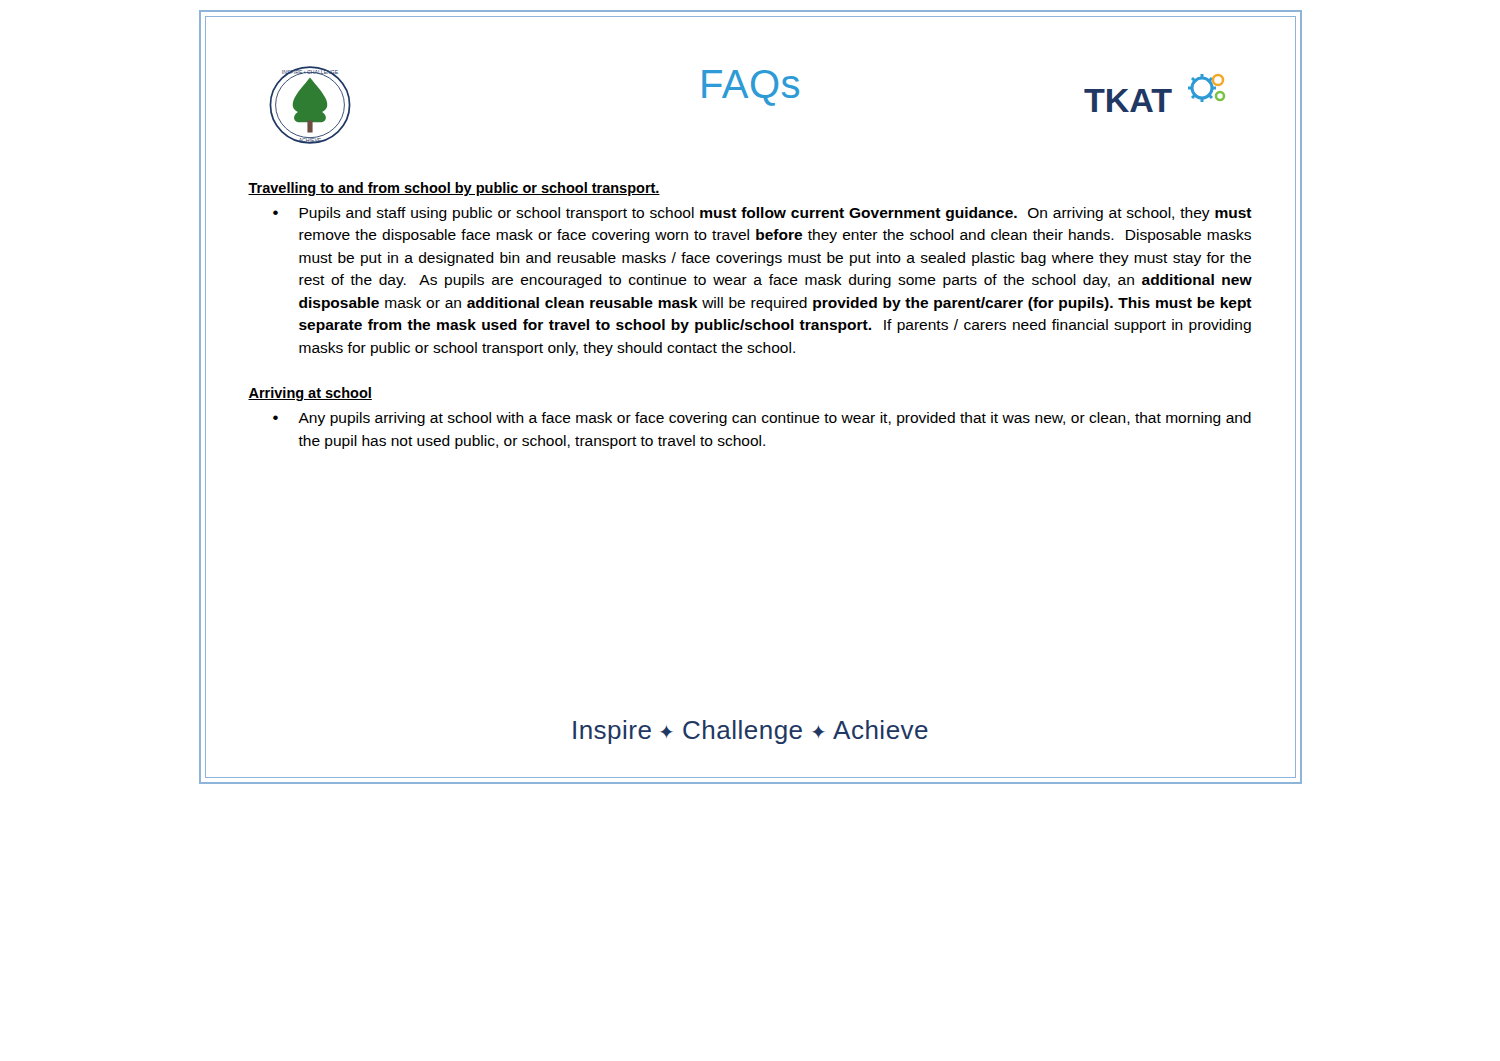INSPIRE • CHALLENGE ACHIEVE
TKAT
FAQs
Travelling to and from school by public or school transport.
Pupils and staff using public or school transport to school must follow current Government guidance. On arriving at school, they must remove the disposable face mask or face covering worn to travel before they enter the school and clean their hands. Disposable masks must be put in a designated bin and reusable masks / face coverings must be put into a sealed plastic bag where they must stay for the rest of the day. As pupils are encouraged to continue to wear a face mask during some parts of the school day, an additional new disposable mask or an additional clean reusable mask will be required provided by the parent/carer (for pupils). This must be kept separate from the mask used for travel to school by public/school transport. If parents / carers need financial support in providing masks for public or school transport only, they should contact the school.
Arriving at school
Any pupils arriving at school with a face mask or face covering can continue to wear it, provided that it was new, or clean, that morning and the pupil has not used public, or school, transport to travel to school.
Inspire✦Challenge✦Achieve